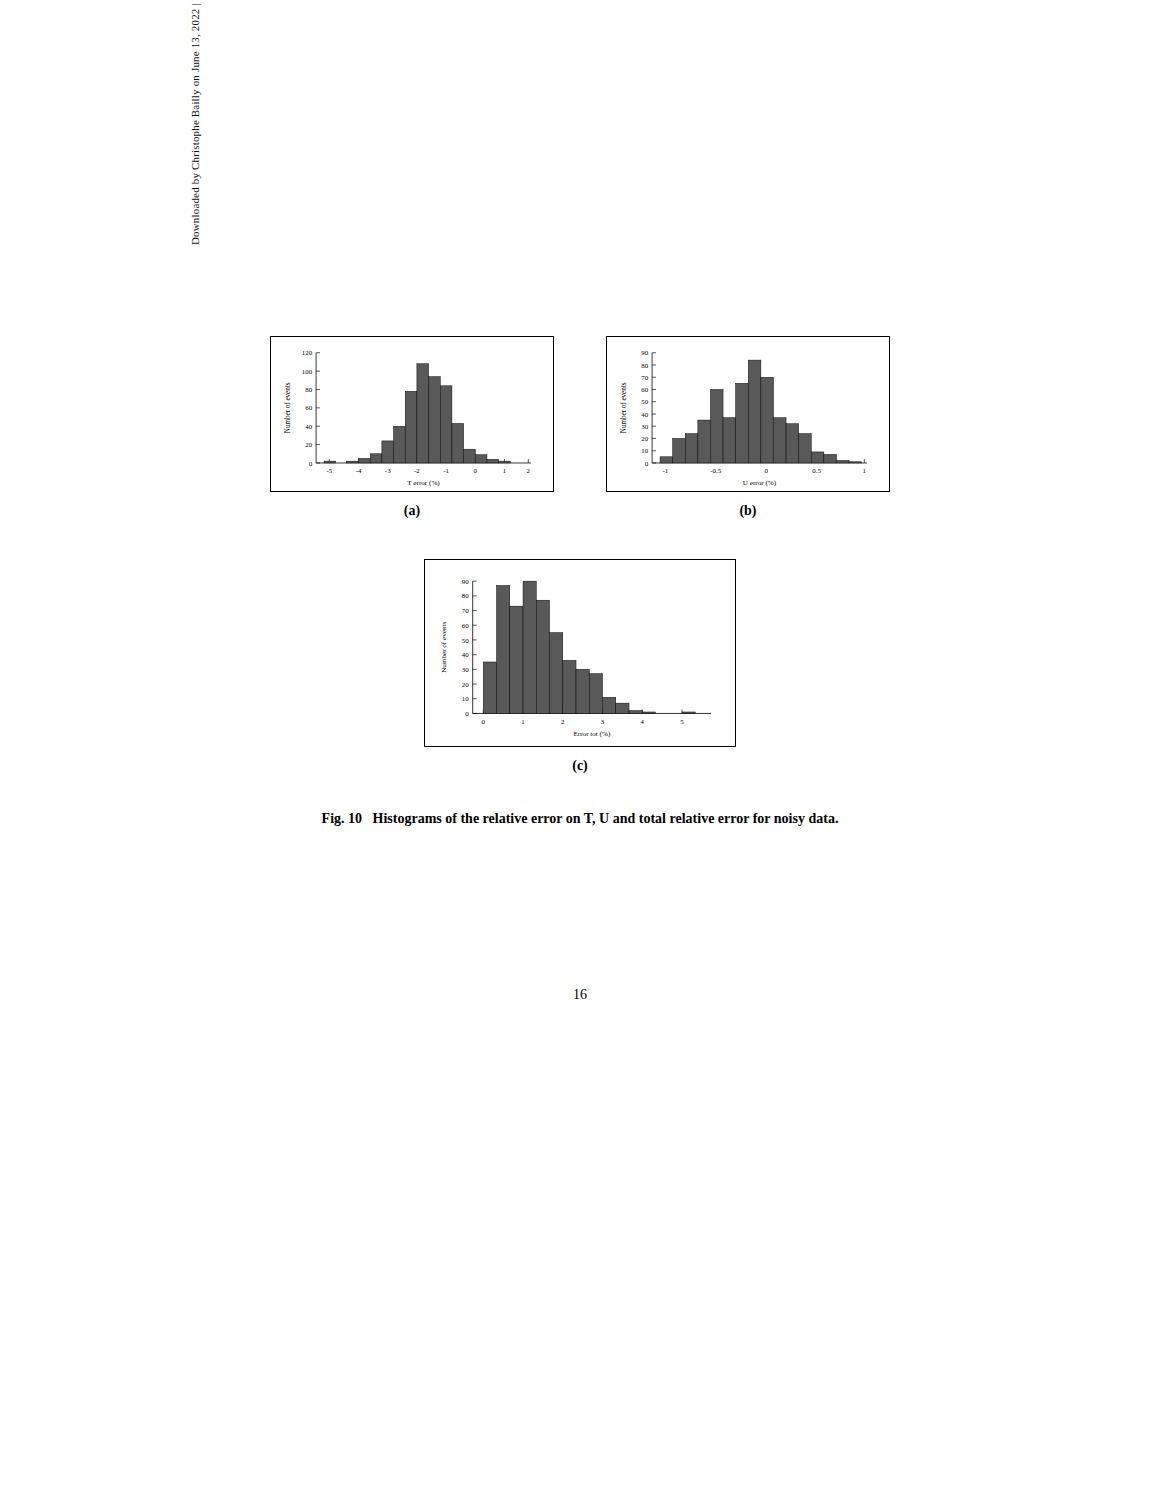Downloaded by Christophe Bailly on June 13, 2022 | http://arc.aiaa.org | DOI: 10.2514/6.2022-2957
0 20 40 60 80 100 120 -5 -4 -3 -2 -1 0 1 2 T error (%) Number of events
(a)
0 10 20 30 40 50 60 70 80 90 -1 -0.5 0 0.5 1 U error (%) Number of events
(b)
0 10 20 30 40 50 60 70 80 90 0 1 2 3 4 5 Error tot (%) Number of events
(c)
Fig. 10 Histograms of the relative error on T, U and total relative error for noisy data.
16